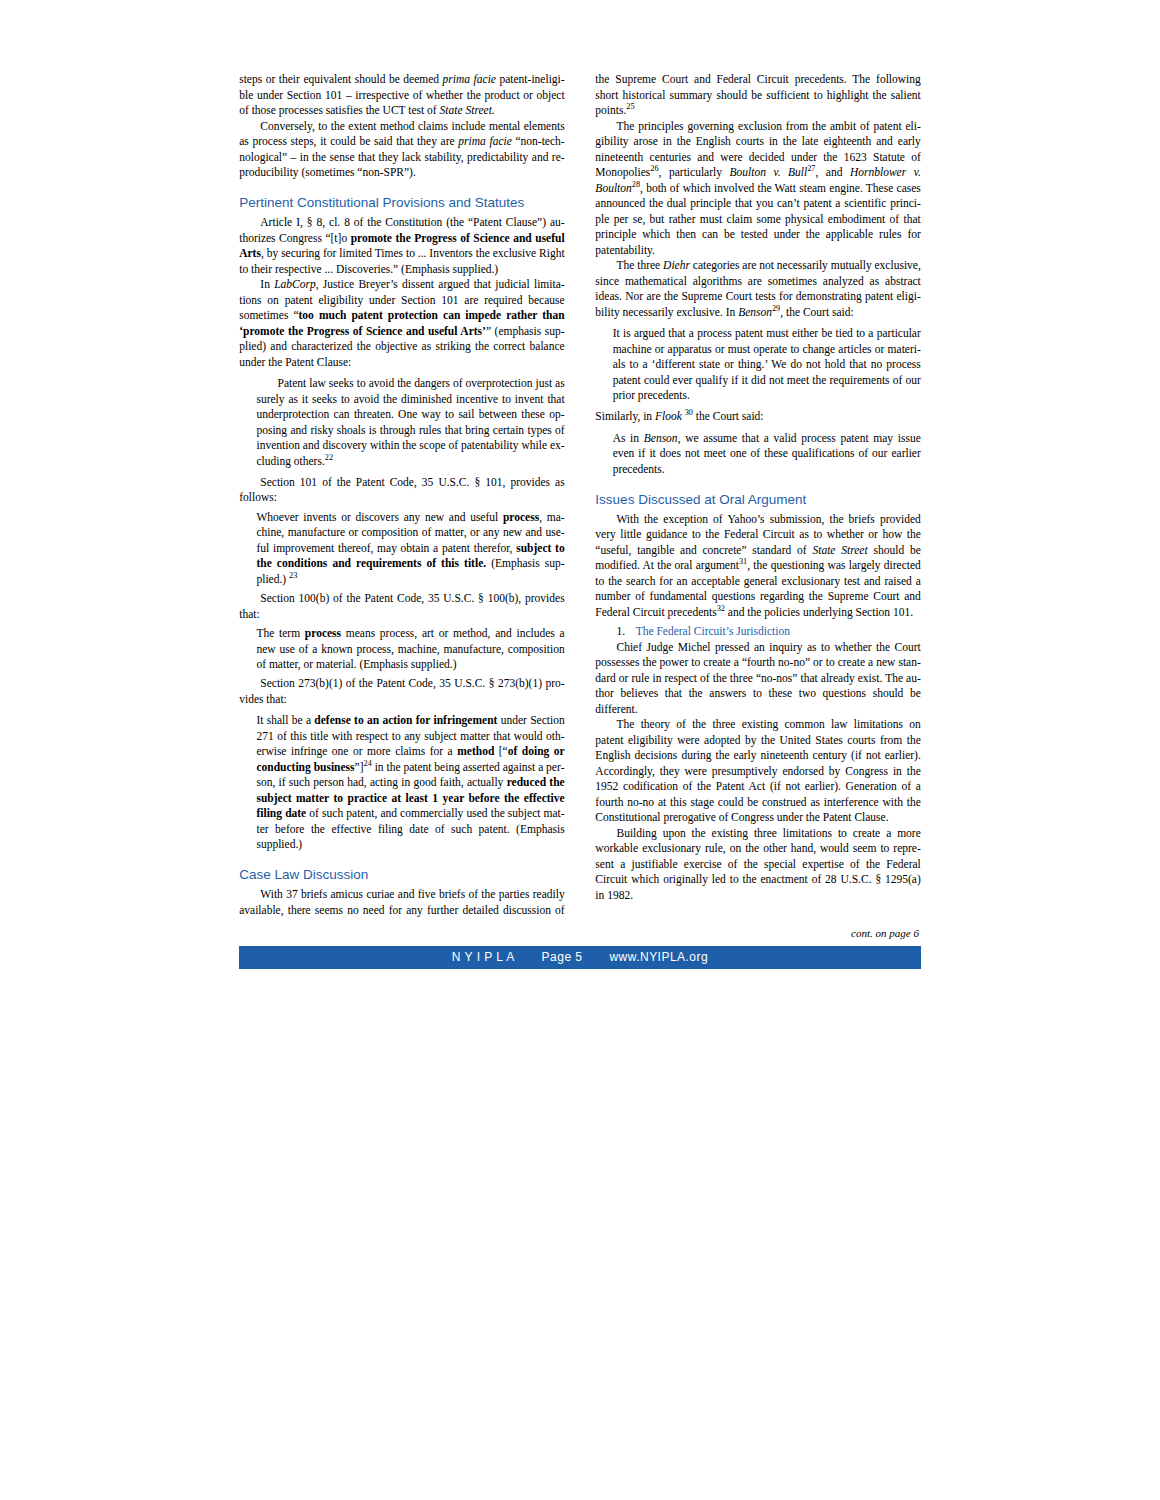steps or their equivalent should be deemed prima facie patent-ineligible under Section 101 – irrespective of whether the product or object of those processes satisfies the UCT test of State Street.
Conversely, to the extent method claims include mental elements as process steps, it could be said that they are prima facie “non-technological” – in the sense that they lack stability, predictability and reproducibility (sometimes “non-SPR”).
Pertinent Constitutional Provisions and Statutes
Article I, § 8, cl. 8 of the Constitution (the “Patent Clause”) authorizes Congress “[t]o promote the Progress of Science and useful Arts, by securing for limited Times to ... Inventors the exclusive Right to their respective ... Discoveries.” (Emphasis supplied.)
In LabCorp, Justice Breyer’s dissent argued that judicial limitations on patent eligibility under Section 101 are required because sometimes “too much patent protection can impede rather than ‘promote the Progress of Science and useful Arts’” (emphasis supplied) and characterized the objective as striking the correct balance under the Patent Clause:
Patent law seeks to avoid the dangers of overprotection just as surely as it seeks to avoid the diminished incentive to invent that underprotection can threaten. One way to sail between these opposing and risky shoals is through rules that bring certain types of invention and discovery within the scope of patentability while excluding others.22
Section 101 of the Patent Code, 35 U.S.C. § 101, provides as follows:
Whoever invents or discovers any new and useful process, machine, manufacture or composition of matter, or any new and useful improvement thereof, may obtain a patent therefor, subject to the conditions and requirements of this title. (Emphasis supplied.) 23
Section 100(b) of the Patent Code, 35 U.S.C. § 100(b), provides that:
The term process means process, art or method, and includes a new use of a known process, machine, manufacture, composition of matter, or material. (Emphasis supplied.)
Section 273(b)(1) of the Patent Code, 35 U.S.C. § 273(b)(1) provides that:
It shall be a defense to an action for infringement under Section 271 of this title with respect to any subject matter that would otherwise infringe one or more claims for a method [“of doing or conducting business”]24 in the patent being asserted against a person, if such person had, acting in good faith, actually reduced the subject matter to practice at least 1 year before the effective filing date of such patent, and commercially used the subject matter before the effective filing date of such patent. (Emphasis supplied.)
Case Law Discussion
With 37 briefs amicus curiae and five briefs of the parties readily available, there seems no need for any further detailed discussion of the Supreme Court and Federal Circuit precedents. The following short historical summary should be sufficient to highlight the salient points.25
The principles governing exclusion from the ambit of patent eligibility arose in the English courts in the late eighteenth and early nineteenth centuries and were decided under the 1623 Statute of Monopolies26, particularly Boulton v. Bull27, and Hornblower v. Boulton28, both of which involved the Watt steam engine. These cases announced the dual principle that you can’t patent a scientific principle per se, but rather must claim some physical embodiment of that principle which then can be tested under the applicable rules for patentability.
The three Diehr categories are not necessarily mutually exclusive, since mathematical algorithms are sometimes analyzed as abstract ideas. Nor are the Supreme Court tests for demonstrating patent eligibility necessarily exclusive. In Benson29, the Court said:
It is argued that a process patent must either be tied to a particular machine or apparatus or must operate to change articles or materials to a ‘different state or thing.’ We do not hold that no process patent could ever qualify if it did not meet the requirements of our prior precedents.
Similarly, in Flook 30 the Court said:
As in Benson, we assume that a valid process patent may issue even if it does not meet one of these qualifications of our earlier precedents.
Issues Discussed at Oral Argument
With the exception of Yahoo’s submission, the briefs provided very little guidance to the Federal Circuit as to whether or how the “useful, tangible and concrete” standard of State Street should be modified. At the oral argument31, the questioning was largely directed to the search for an acceptable general exclusionary test and raised a number of fundamental questions regarding the Supreme Court and Federal Circuit precedents32 and the policies underlying Section 101.
1. The Federal Circuit’s Jurisdiction
Chief Judge Michel pressed an inquiry as to whether the Court possesses the power to create a “fourth no-no” or to create a new standard or rule in respect of the three “no-nos” that already exist. The author believes that the answers to these two questions should be different.
The theory of the three existing common law limitations on patent eligibility were adopted by the United States courts from the English decisions during the early nineteenth century (if not earlier). Accordingly, they were presumptively endorsed by Congress in the 1952 codification of the Patent Act (if not earlier). Generation of a fourth no-no at this stage could be construed as interference with the Constitutional prerogative of Congress under the Patent Clause.
Building upon the existing three limitations to create a more workable exclusionary rule, on the other hand, would seem to represent a justifiable exercise of the special expertise of the Federal Circuit which originally led to the enactment of 28 U.S.C. § 1295(a) in 1982.
cont. on page 6
N Y I P L A Page 5 www.NYIPLA.org